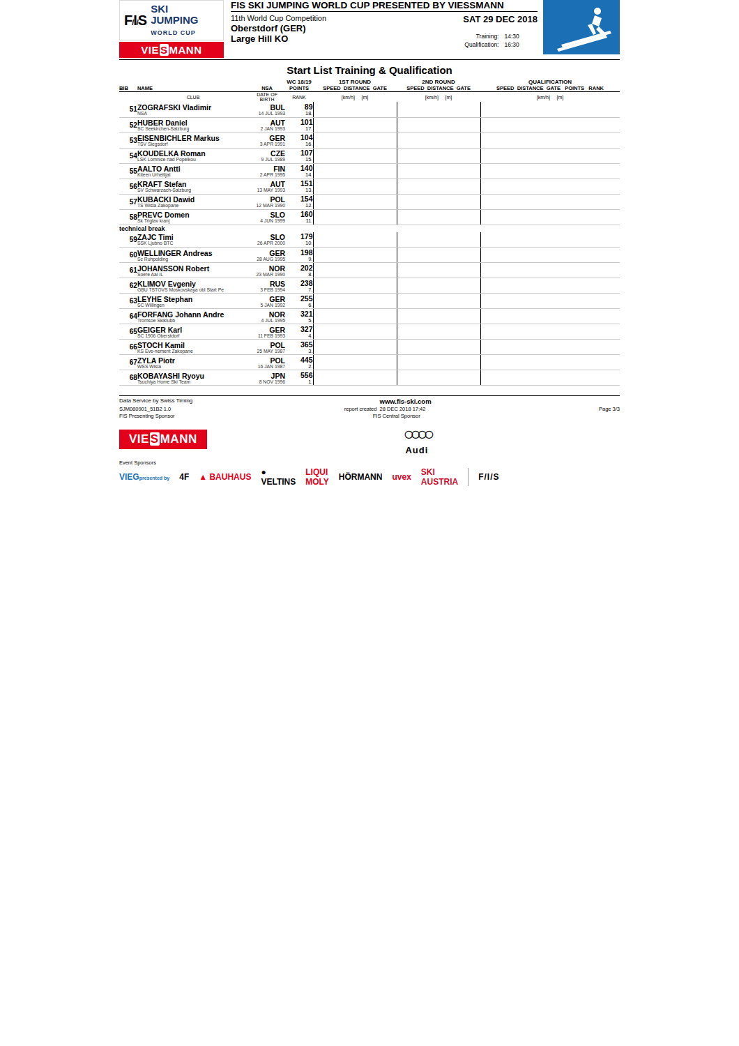F/I/S
SKI
JUMPING
WORLD CUP
VIESMANN
FIS SKI JUMPING WORLD CUP PRESENTED BY VIESSMANN
11th World Cup Competition
Oberstdorf (GER)
Large Hill KO
SAT 29 DEC 2018
| Training: | 14:30 |
| Qualification: | 16:30 |
Start List Training & Qualification
| | WC 18/19 | 1ST ROUND | 2ND ROUND | QUALIFICATION |
| --- | --- | --- | --- | --- |
| BIB | NAME | NSA | POINTS | SPEED DISTANCE GATE | SPEED DISTANCE GATE | SPEED DISTANCE GATE POINTS RANK |
| | CLUB | DATE OF BIRTH | RANK | [km/h] [m] | [km/h] [m] | [km/h] [m] |
| 51 | ZOGRAFSKI Vladimir NSA | BUL 14 JUL 1993 | 89 18. | | | |
| 52 | HUBER Daniel SC Seekirchen-Salzburg | AUT 2 JAN 1993 | 101 17. | | | |
| 53 | EISENBICHLER Markus TSV Siegsdorf | GER 3 APR 1991 | 104 16. | | | |
| 54 | KOUDELKA Roman LSK Lomnice nad Popelkou | CZE 9 JUL 1989 | 107 15. | | | |
| 55 | AALTO Antti Kiteen Urheilijat | FIN 2 APR 1995 | 140 14. | | | |
| 56 | KRAFT Stefan SV Schwarzach-Salzburg | AUT 13 MAY 1993 | 151 13. | | | |
| 57 | KUBACKI Dawid TS Wisla Zakopane | POL 12 MAR 1990 | 154 12. | | | |
| 58 | PREVC Domen Sk Triglav kranj | SLO 4 JUN 1999 | 160 11. | | | |
| technical break |
| 59 | ZAJC Timi SSK Ljubno BTC | SLO 26 APR 2000 | 179 10. | | | |
| 60 | WELLINGER Andreas Sc Ruhpolding | GER 28 AUG 1995 | 198 9. | | | |
| 61 | JOHANSSON Robert Soere Aal IL | NOR 23 MAR 1990 | 202 8. | | | |
| 62 | KLIMOV Evgeniy GBU TSTOVS Moskovskaya obl Start Pe | RUS 3 FEB 1994 | 238 7. | | | |
| 63 | LEYHE Stephan SC Willingen | GER 5 JAN 1992 | 255 6. | | | |
| 64 | FORFANG Johann Andre Tromsoe Skiklubb | NOR 4 JUL 1995 | 321 5. | | | |
| 65 | GEIGER Karl SC 1906 Oberstdorf | GER 11 FEB 1993 | 327 4. | | | |
| 66 | STOCH Kamil KS Eve-nement Zakopane | POL 25 MAY 1987 | 365 3. | | | |
| 67 | ZYLA Piotr WSS Wisla | POL 16 JAN 1987 | 445 2. | | | |
| 68 | KOBAYASHI Ryoyu Tsuchiya Home Ski Team | JPN 8 NOV 1996 | 556 1. | | | |
Data Service by Swiss Timing
www.fis-ski.com
SJM080901_51B2 1.0
report created 28 DEC 2018 17:42
Page 3/3
FIS Presenting Sponsor
FIS Central Sponsor
VIESMANN
○○○○
Audi
Event Sponsors
VIEGpresented by 4F ▲ BAUHAUS ●
VELTINS LIQUI
MOLY HÖRMANN uvex SKI
AUSTRIA F/I/S